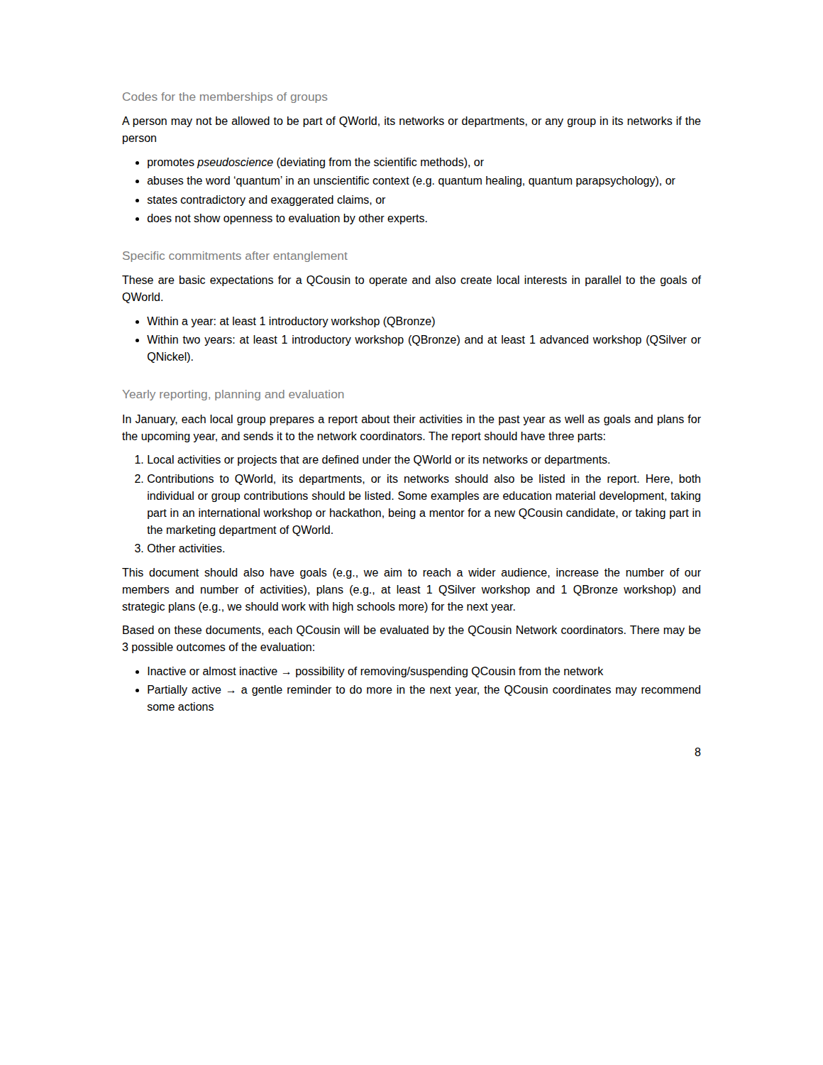Codes for the memberships of groups
A person may not be allowed to be part of QWorld, its networks or departments, or any group in its networks if the person
promotes pseudoscience (deviating from the scientific methods), or
abuses the word ‘quantum’ in an unscientific context (e.g. quantum healing, quantum parapsychology), or
states contradictory and exaggerated claims, or
does not show openness to evaluation by other experts.
Specific commitments after entanglement
These are basic expectations for a QCousin to operate and also create local interests in parallel to the goals of QWorld.
Within a year: at least 1 introductory workshop (QBronze)
Within two years: at least 1 introductory workshop (QBronze) and at least 1 advanced workshop (QSilver or QNickel).
Yearly reporting, planning and evaluation
In January, each local group prepares a report about their activities in the past year as well as goals and plans for the upcoming year, and sends it to the network coordinators. The report should have three parts:
Local activities or projects that are defined under the QWorld or its networks or departments.
Contributions to QWorld, its departments, or its networks should also be listed in the report. Here, both individual or group contributions should be listed. Some examples are education material development, taking part in an international workshop or hackathon, being a mentor for a new QCousin candidate, or taking part in the marketing department of QWorld.
Other activities.
This document should also have goals (e.g., we aim to reach a wider audience, increase the number of our members and number of activities), plans (e.g., at least 1 QSilver workshop and 1 QBronze workshop) and strategic plans (e.g., we should work with high schools more) for the next year.
Based on these documents, each QCousin will be evaluated by the QCousin Network coordinators. There may be 3 possible outcomes of the evaluation:
Inactive or almost inactive → possibility of removing/suspending QCousin from the network
Partially active → a gentle reminder to do more in the next year, the QCousin coordinates may recommend some actions
8